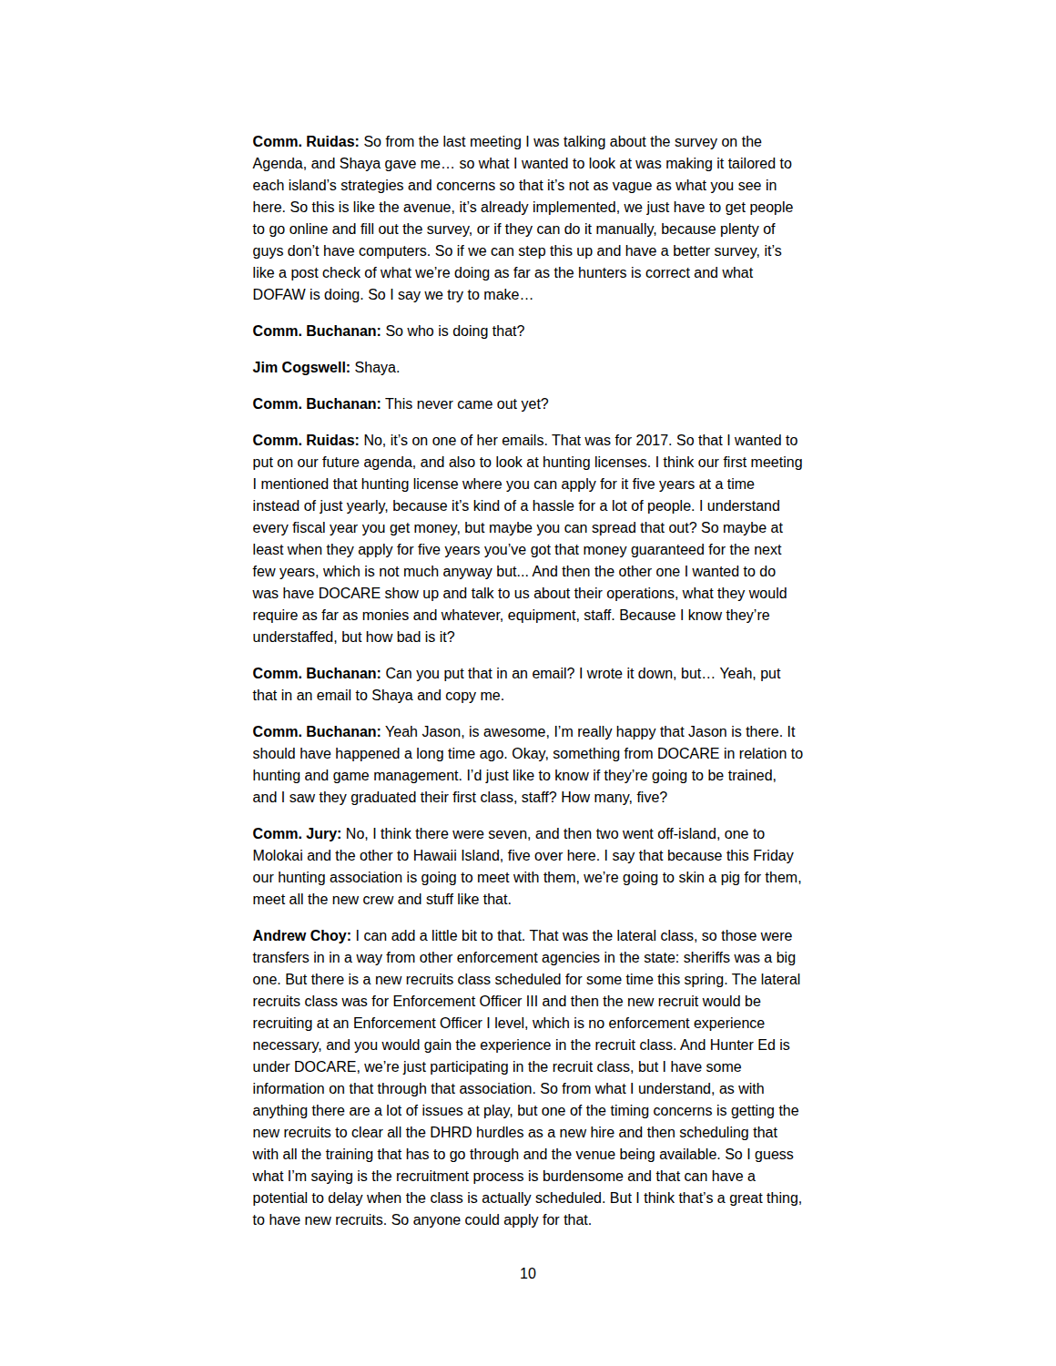Comm. Ruidas: So from the last meeting I was talking about the survey on the Agenda, and Shaya gave me… so what I wanted to look at was making it tailored to each island’s strategies and concerns so that it’s not as vague as what you see in here. So this is like the avenue, it’s already implemented, we just have to get people to go online and fill out the survey, or if they can do it manually, because plenty of guys don’t have computers. So if we can step this up and have a better survey, it’s like a post check of what we’re doing as far as the hunters is correct and what DOFAW is doing. So I say we try to make…
Comm. Buchanan: So who is doing that?
Jim Cogswell: Shaya.
Comm. Buchanan: This never came out yet?
Comm. Ruidas: No, it’s on one of her emails. That was for 2017. So that I wanted to put on our future agenda, and also to look at hunting licenses. I think our first meeting I mentioned that hunting license where you can apply for it five years at a time instead of just yearly, because it’s kind of a hassle for a lot of people. I understand every fiscal year you get money, but maybe you can spread that out? So maybe at least when they apply for five years you’ve got that money guaranteed for the next few years, which is not much anyway but... And then the other one I wanted to do was have DOCARE show up and talk to us about their operations, what they would require as far as monies and whatever, equipment, staff. Because I know they’re understaffed, but how bad is it?
Comm. Buchanan: Can you put that in an email? I wrote it down, but… Yeah, put that in an email to Shaya and copy me.
Comm. Buchanan: Yeah Jason, is awesome, I’m really happy that Jason is there. It should have happened a long time ago. Okay, something from DOCARE in relation to hunting and game management. I’d just like to know if they’re going to be trained, and I saw they graduated their first class, staff? How many, five?
Comm. Jury: No, I think there were seven, and then two went off-island, one to Molokai and the other to Hawaii Island, five over here. I say that because this Friday our hunting association is going to meet with them, we’re going to skin a pig for them, meet all the new crew and stuff like that.
Andrew Choy: I can add a little bit to that. That was the lateral class, so those were transfers in in a way from other enforcement agencies in the state: sheriffs was a big one. But there is a new recruits class scheduled for some time this spring. The lateral recruits class was for Enforcement Officer III and then the new recruit would be recruiting at an Enforcement Officer I level, which is no enforcement experience necessary, and you would gain the experience in the recruit class. And Hunter Ed is under DOCARE, we’re just participating in the recruit class, but I have some information on that through that association. So from what I understand, as with anything there are a lot of issues at play, but one of the timing concerns is getting the new recruits to clear all the DHRD hurdles as a new hire and then scheduling that with all the training that has to go through and the venue being available. So I guess what I’m saying is the recruitment process is burdensome and that can have a potential to delay when the class is actually scheduled. But I think that’s a great thing, to have new recruits. So anyone could apply for that.
10